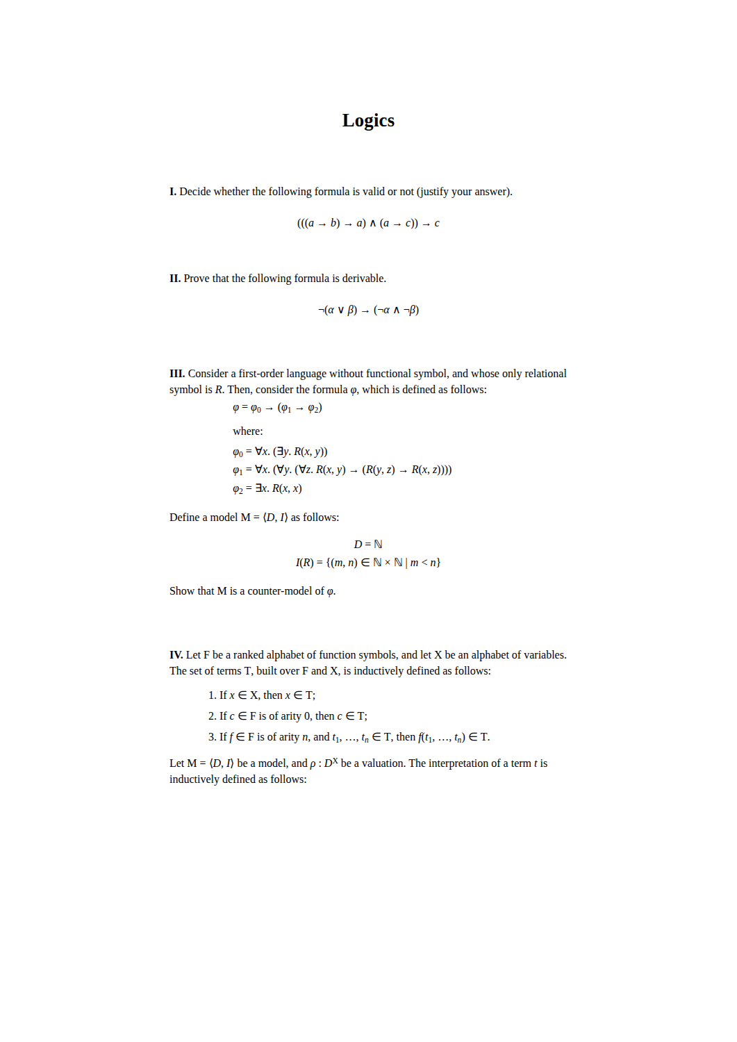Logics
I. Decide whether the following formula is valid or not (justify your answer).
(((a → b) → a) ∧ (a → c)) → c
II. Prove that the following formula is derivable.
¬(α ∨ β) → (¬α ∧ ¬β)
III. Consider a first-order language without functional symbol, and whose only relational symbol is R. Then, consider the formula φ, which is defined as follows:
φ = φ0 → (φ1 → φ2)
where:
φ0 = ∀x. (∃y. R(x, y))
φ1 = ∀x. (∀y. (∀z. R(x, y) → (R(y, z) → R(x, z))))
φ2 = ∃x. R(x, x)
Define a model M = ⟨D, I⟩ as follows:
D = ℕ
I(R) = {(m, n) ∈ ℕ × ℕ | m < n}
Show that M is a counter-model of φ.
IV. Let F be a ranked alphabet of function symbols, and let X be an alphabet of variables. The set of terms T, built over F and X, is inductively defined as follows:
If x ∈ X, then x ∈ T;
If c ∈ F is of arity 0, then c ∈ T;
If f ∈ F is of arity n, and t1, …, tn ∈ T, then f(t1, …, tn) ∈ T.
Let M = ⟨D, I⟩ be a model, and ρ : DX be a valuation. The interpretation of a term t is inductively defined as follows: